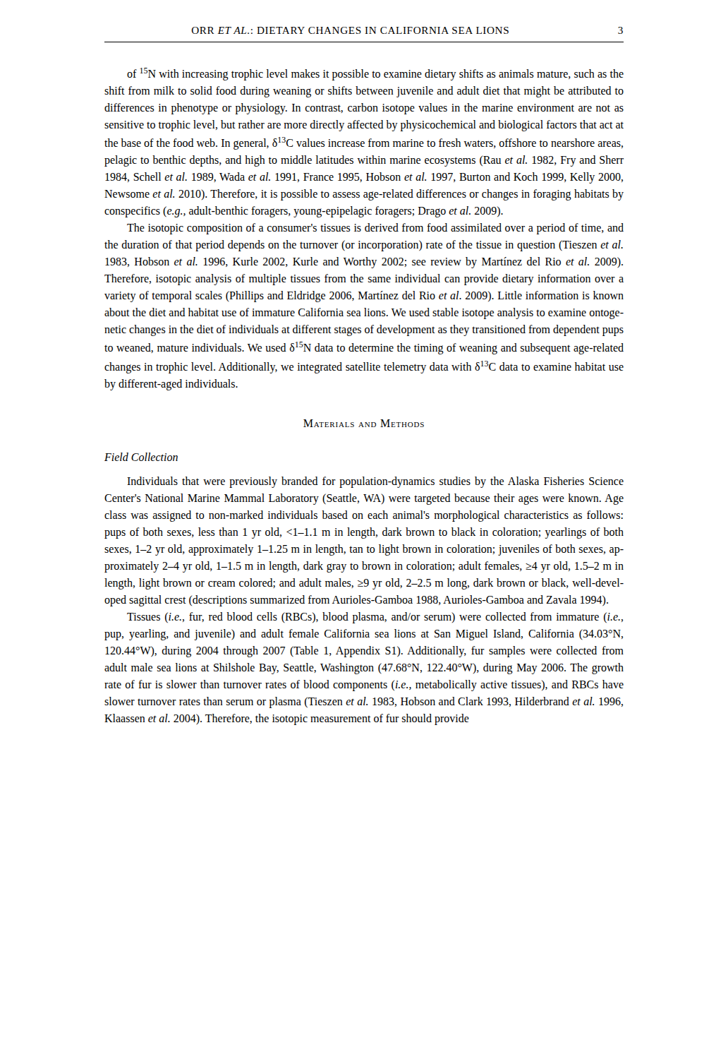ORR ET AL.: DIETARY CHANGES IN CALIFORNIA SEA LIONS 3
of 15 N with increasing trophic level makes it possible to examine dietary shifts as animals mature, such as the shift from milk to solid food during weaning or shifts between juvenile and adult diet that might be attributed to differences in phenotype or physiology. In contrast, carbon isotope values in the marine environment are not as sensitive to trophic level, but rather are more directly affected by physicochemical and biological factors that act at the base of the food web. In general, δ13 C values increase from marine to fresh waters, offshore to nearshore areas, pelagic to benthic depths, and high to middle latitudes within marine ecosystems (Rau et al. 1982, Fry and Sherr 1984, Schell et al. 1989, Wada et al. 1991, France 1995, Hobson et al. 1997, Burton and Koch 1999, Kelly 2000, Newsome et al. 2010). Therefore, it is possible to assess age-related differences or changes in foraging habitats by conspecifics (e.g., adult-benthic foragers, young-epipelagic foragers; Drago et al. 2009).
The isotopic composition of a consumer's tissues is derived from food assimilated over a period of time, and the duration of that period depends on the turnover (or incorporation) rate of the tissue in question (Tieszen et al. 1983, Hobson et al. 1996, Kurle 2002, Kurle and Worthy 2002; see review by Martínez del Rio et al. 2009). Therefore, isotopic analysis of multiple tissues from the same individual can provide dietary information over a variety of temporal scales (Phillips and Eldridge 2006, Martínez del Rio et al. 2009). Little information is known about the diet and habitat use of immature California sea lions. We used stable isotope analysis to examine ontogenetic changes in the diet of individuals at different stages of development as they transitioned from dependent pups to weaned, mature individuals. We used δ15 N data to determine the timing of weaning and subsequent age-related changes in trophic level. Additionally, we integrated satellite telemetry data with δ13 C data to examine habitat use by different-aged individuals.
Materials and Methods
Field Collection
Individuals that were previously branded for population-dynamics studies by the Alaska Fisheries Science Center's National Marine Mammal Laboratory (Seattle, WA) were targeted because their ages were known. Age class was assigned to non-marked individuals based on each animal's morphological characteristics as follows: pups of both sexes, less than 1 yr old, <1–1.1 m in length, dark brown to black in coloration; yearlings of both sexes, 1–2 yr old, approximately 1–1.25 m in length, tan to light brown in coloration; juveniles of both sexes, approximately 2–4 yr old, 1–1.5 m in length, dark gray to brown in coloration; adult females, ≥4 yr old, 1.5–2 m in length, light brown or cream colored; and adult males, ≥9 yr old, 2–2.5 m long, dark brown or black, well-developed sagittal crest (descriptions summarized from Aurioles-Gamboa 1988, Aurioles-Gamboa and Zavala 1994).
Tissues (i.e., fur, red blood cells (RBCs), blood plasma, and/or serum) were collected from immature (i.e., pup, yearling, and juvenile) and adult female California sea lions at San Miguel Island, California (34.03°N, 120.44°W), during 2004 through 2007 (Table 1, Appendix S1). Additionally, fur samples were collected from adult male sea lions at Shilshole Bay, Seattle, Washington (47.68°N, 122.40°W), during May 2006. The growth rate of fur is slower than turnover rates of blood components (i.e., metabolically active tissues), and RBCs have slower turnover rates than serum or plasma (Tieszen et al. 1983, Hobson and Clark 1993, Hilderbrand et al. 1996, Klaassen et al. 2004). Therefore, the isotopic measurement of fur should provide